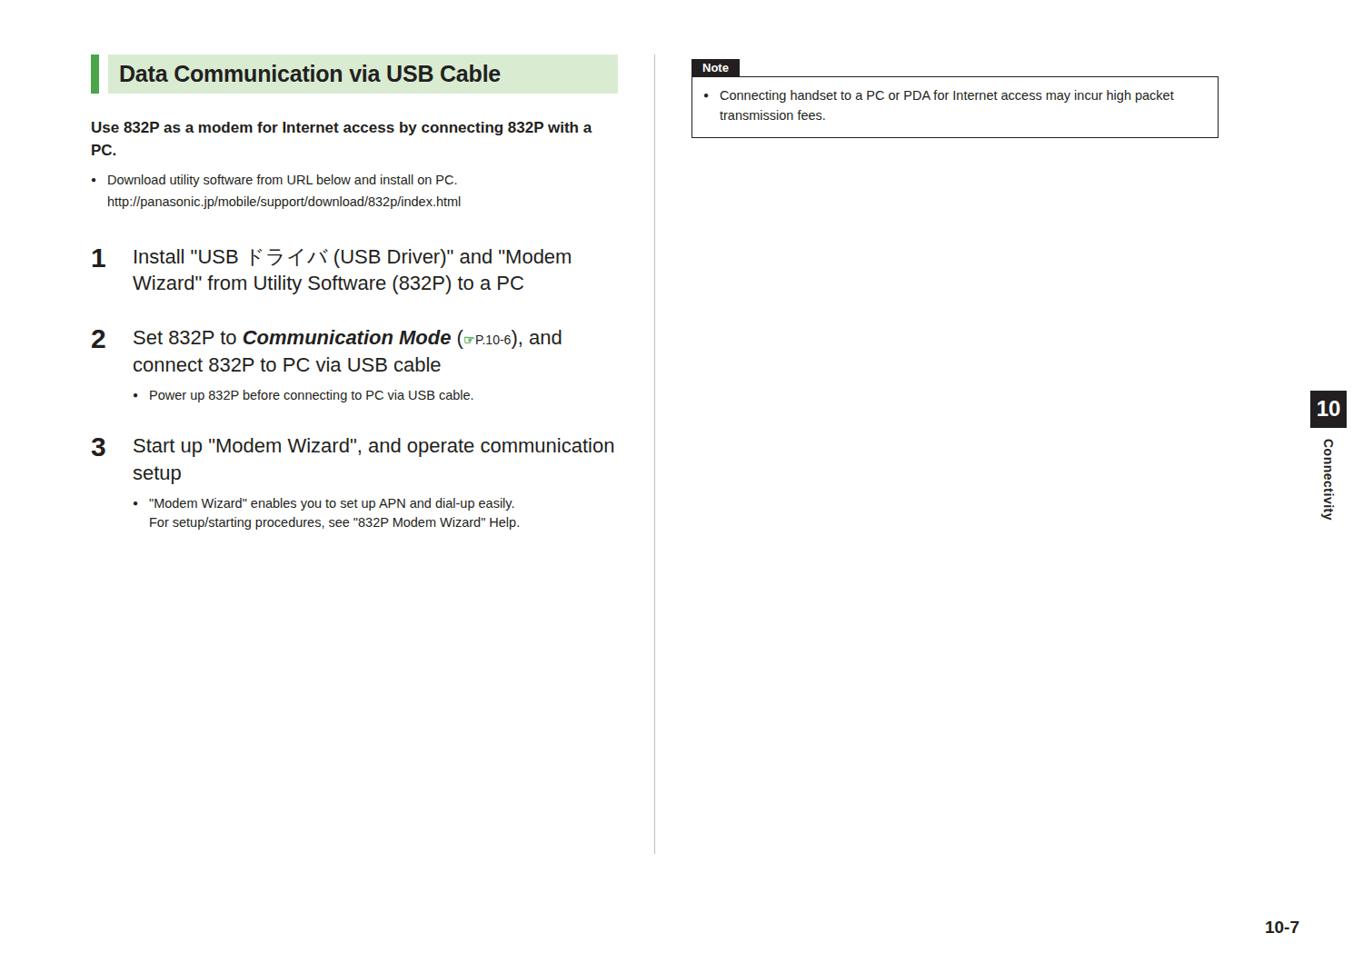Data Communication via USB Cable
Use 832P as a modem for Internet access by connecting 832P with a PC.
Download utility software from URL below and install on PC.
http://panasonic.jp/mobile/support/download/832p/index.html
1
Install "USB ドライバ (USB Driver)" and "Modem Wizard" from Utility Software (832P) to a PC
2
Set 832P to Communication Mode (☞P.10-6), and connect 832P to PC via USB cable
Power up 832P before connecting to PC via USB cable.
3
Start up "Modem Wizard", and operate communication setup
"Modem Wizard" enables you to set up APN and dial-up easily.
For setup/starting procedures, see "832P Modem Wizard" Help.
Note
Connecting handset to a PC or PDA for Internet access may incur high packet transmission fees.
10
Connectivity
10-7